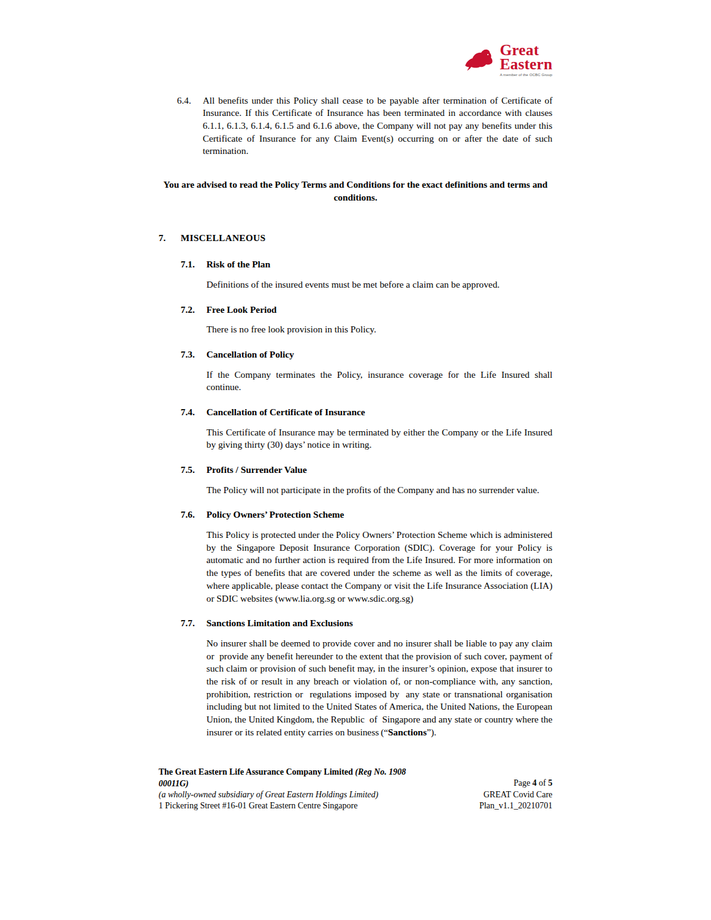Great Eastern A member of the OCBC Group
6.4.
All benefits under this Policy shall cease to be payable after termination of Certificate of Insurance. If this Certificate of Insurance has been terminated in accordance with clauses 6.1.1, 6.1.3, 6.1.4, 6.1.5 and 6.1.6 above, the Company will not pay any benefits under this Certificate of Insurance for any Claim Event(s) occurring on or after the date of such termination.
You are advised to read the Policy Terms and Conditions for the exact definitions and terms and conditions.
7.
MISCELLANEOUS
7.1.
Risk of the Plan
Definitions of the insured events must be met before a claim can be approved.
7.2.
Free Look Period
There is no free look provision in this Policy.
7.3.
Cancellation of Policy
If the Company terminates the Policy, insurance coverage for the Life Insured shall continue.
7.4.
Cancellation of Certificate of Insurance
This Certificate of Insurance may be terminated by either the Company or the Life Insured by giving thirty (30) days’ notice in writing.
7.5.
Profits / Surrender Value
The Policy will not participate in the profits of the Company and has no surrender value.
7.6.
Policy Owners’ Protection Scheme
This Policy is protected under the Policy Owners’ Protection Scheme which is administered by the Singapore Deposit Insurance Corporation (SDIC). Coverage for your Policy is automatic and no further action is required from the Life Insured. For more information on the types of benefits that are covered under the scheme as well as the limits of coverage, where applicable, please contact the Company or visit the Life Insurance Association (LIA) or SDIC websites (www.lia.org.sg or www.sdic.org.sg)
7.7.
Sanctions Limitation and Exclusions
No insurer shall be deemed to provide cover and no insurer shall be liable to pay any claim or provide any benefit hereunder to the extent that the provision of such cover, payment of such claim or provision of such benefit may, in the insurer’s opinion, expose that insurer to the risk of or result in any breach or violation of, or non-compliance with, any sanction, prohibition, restriction or regulations imposed by any state or transnational organisation including but not limited to the United States of America, the United Nations, the European Union, the United Kingdom, the Republic of Singapore and any state or country where the insurer or its related entity carries on business (“Sanctions”).
The Great Eastern Life Assurance Company Limited (Reg No. 1908 00011G)
(a wholly-owned subsidiary of Great Eastern Holdings Limited)
1 Pickering Street #16-01 Great Eastern Centre Singapore
Page 4 of 5
GREAT Covid Care Plan_v1.1_20210701